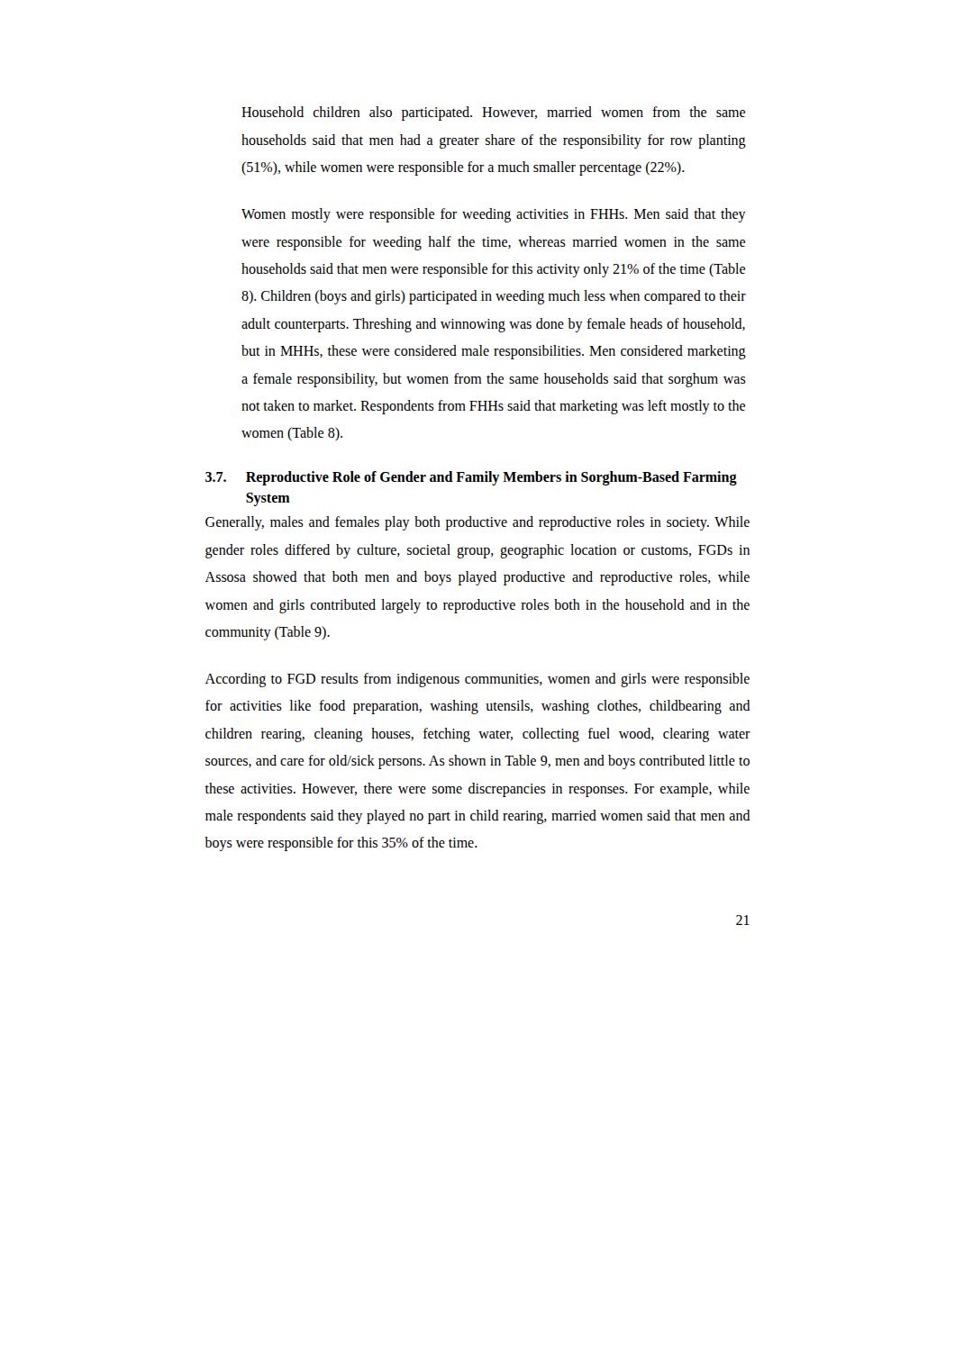Household children also participated. However, married women from the same households said that men had a greater share of the responsibility for row planting (51%), while women were responsible for a much smaller percentage (22%).
Women mostly were responsible for weeding activities in FHHs. Men said that they were responsible for weeding half the time, whereas married women in the same households said that men were responsible for this activity only 21% of the time (Table 8). Children (boys and girls) participated in weeding much less when compared to their adult counterparts. Threshing and winnowing was done by female heads of household, but in MHHs, these were considered male responsibilities. Men considered marketing a female responsibility, but women from the same households said that sorghum was not taken to market. Respondents from FHHs said that marketing was left mostly to the women (Table 8).
3.7. Reproductive Role of Gender and Family Members in Sorghum-Based Farming System
Generally, males and females play both productive and reproductive roles in society. While gender roles differed by culture, societal group, geographic location or customs, FGDs in Assosa showed that both men and boys played productive and reproductive roles, while women and girls contributed largely to reproductive roles both in the household and in the community (Table 9).
According to FGD results from indigenous communities, women and girls were responsible for activities like food preparation, washing utensils, washing clothes, childbearing and children rearing, cleaning houses, fetching water, collecting fuel wood, clearing water sources, and care for old/sick persons. As shown in Table 9, men and boys contributed little to these activities. However, there were some discrepancies in responses. For example, while male respondents said they played no part in child rearing, married women said that men and boys were responsible for this 35% of the time.
21